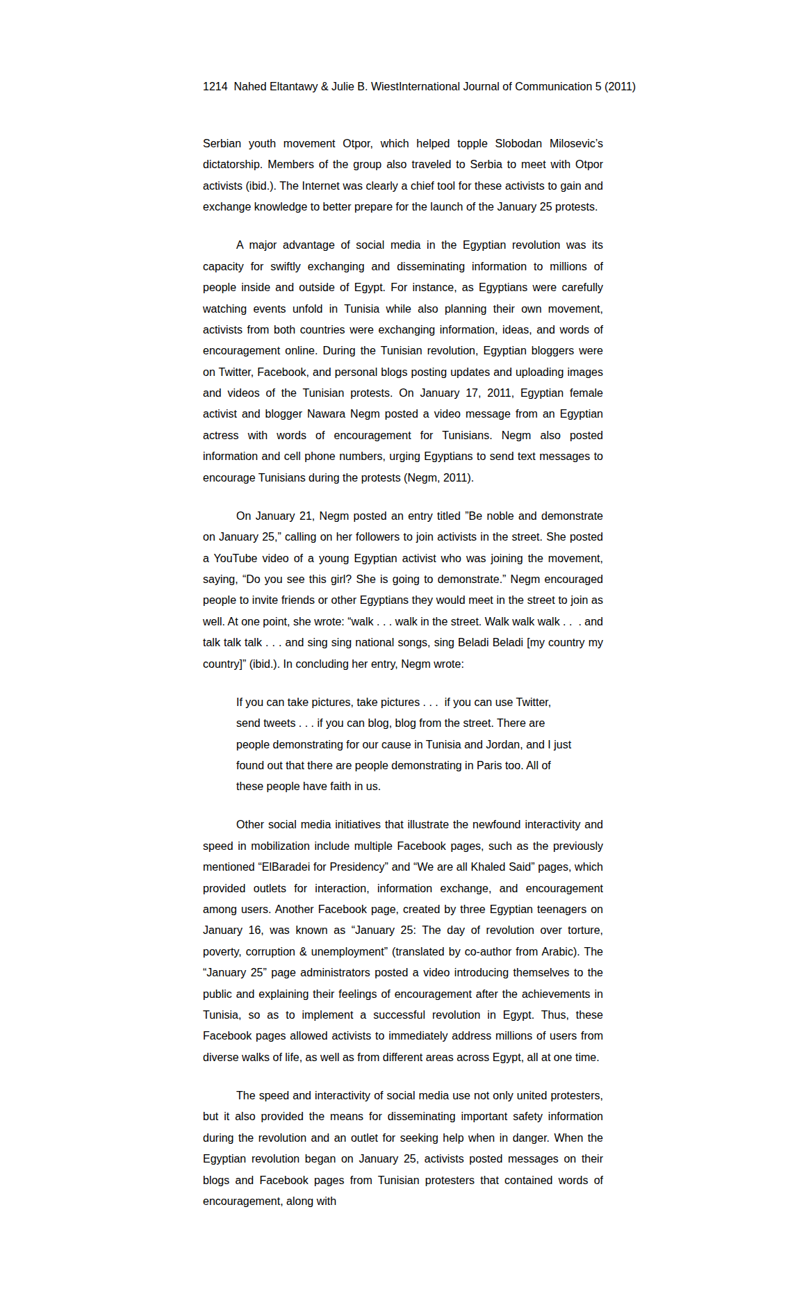1214 Nahed Eltantawy & Julie B. Wiest International Journal of Communication 5 (2011)
Serbian youth movement Otpor, which helped topple Slobodan Milosevic’s dictatorship. Members of the group also traveled to Serbia to meet with Otpor activists (ibid.). The Internet was clearly a chief tool for these activists to gain and exchange knowledge to better prepare for the launch of the January 25 protests.
A major advantage of social media in the Egyptian revolution was its capacity for swiftly exchanging and disseminating information to millions of people inside and outside of Egypt. For instance, as Egyptians were carefully watching events unfold in Tunisia while also planning their own movement, activists from both countries were exchanging information, ideas, and words of encouragement online. During the Tunisian revolution, Egyptian bloggers were on Twitter, Facebook, and personal blogs posting updates and uploading images and videos of the Tunisian protests. On January 17, 2011, Egyptian female activist and blogger Nawara Negm posted a video message from an Egyptian actress with words of encouragement for Tunisians. Negm also posted information and cell phone numbers, urging Egyptians to send text messages to encourage Tunisians during the protests (Negm, 2011).
On January 21, Negm posted an entry titled ”Be noble and demonstrate on January 25,” calling on her followers to join activists in the street. She posted a YouTube video of a young Egyptian activist who was joining the movement, saying, “Do you see this girl? She is going to demonstrate.” Negm encouraged people to invite friends or other Egyptians they would meet in the street to join as well. At one point, she wrote: “walk . . . walk in the street. Walk walk walk . . . and talk talk talk . . . and sing sing national songs, sing Beladi Beladi [my country my country]” (ibid.). In concluding her entry, Negm wrote:
If you can take pictures, take pictures . . . if you can use Twitter, send tweets . . . if you can blog, blog from the street. There are people demonstrating for our cause in Tunisia and Jordan, and I just found out that there are people demonstrating in Paris too. All of these people have faith in us.
Other social media initiatives that illustrate the newfound interactivity and speed in mobilization include multiple Facebook pages, such as the previously mentioned “ElBaradei for Presidency” and “We are all Khaled Said” pages, which provided outlets for interaction, information exchange, and encouragement among users. Another Facebook page, created by three Egyptian teenagers on January 16, was known as “January 25: The day of revolution over torture, poverty, corruption & unemployment” (translated by co-author from Arabic). The “January 25” page administrators posted a video introducing themselves to the public and explaining their feelings of encouragement after the achievements in Tunisia, so as to implement a successful revolution in Egypt. Thus, these Facebook pages allowed activists to immediately address millions of users from diverse walks of life, as well as from different areas across Egypt, all at one time.
The speed and interactivity of social media use not only united protesters, but it also provided the means for disseminating important safety information during the revolution and an outlet for seeking help when in danger. When the Egyptian revolution began on January 25, activists posted messages on their blogs and Facebook pages from Tunisian protesters that contained words of encouragement, along with